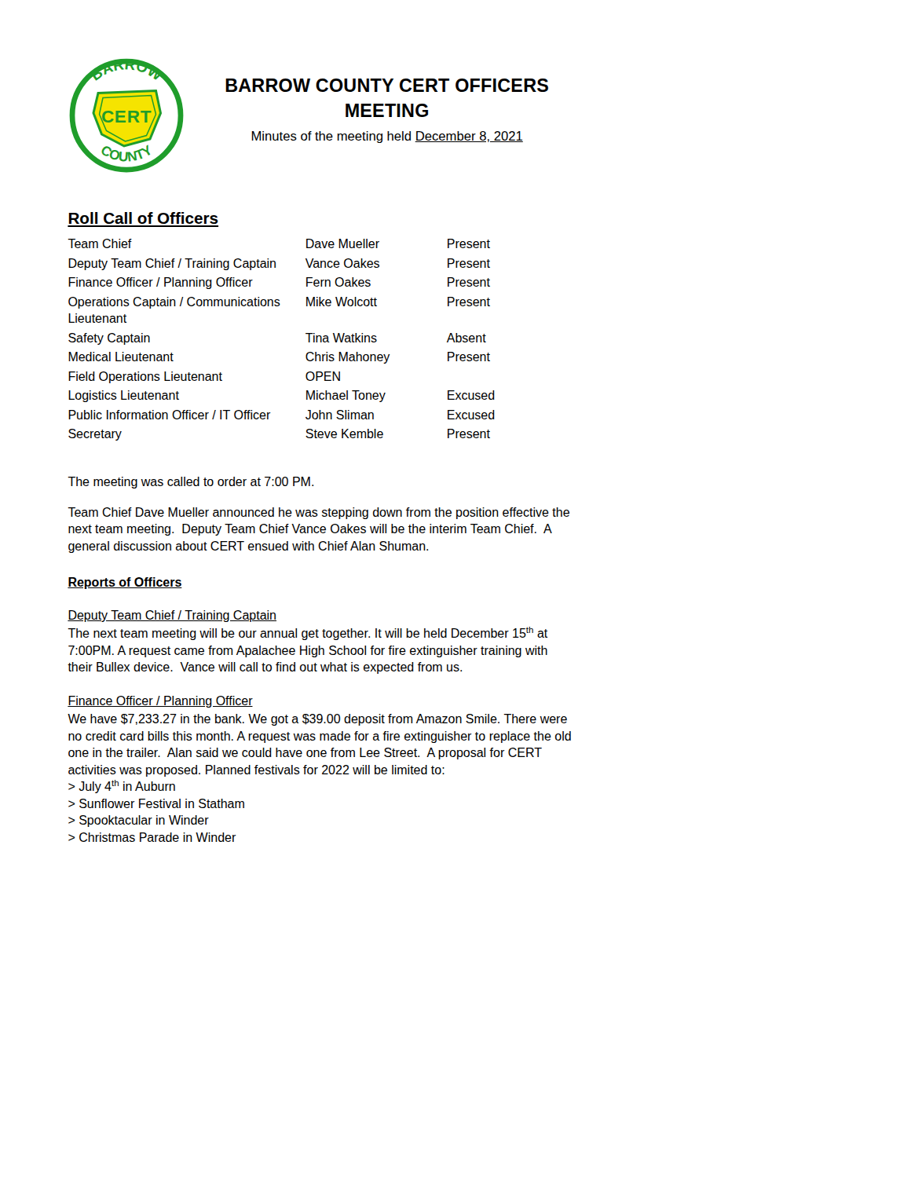CERT BARROW COUNTY
BARROW COUNTY CERT OFFICERS MEETING
Minutes of the meeting held December 8, 2021
Roll Call of Officers
| Team Chief | Dave Mueller | Present |
| Deputy Team Chief / Training Captain | Vance Oakes | Present |
| Finance Officer / Planning Officer | Fern Oakes | Present |
| Operations Captain / Communications Lieutenant | Mike Wolcott | Present |
| Safety Captain | Tina Watkins | Absent |
| Medical Lieutenant | Chris Mahoney | Present |
| Field Operations Lieutenant | OPEN | |
| Logistics Lieutenant | Michael Toney | Excused |
| Public Information Officer / IT Officer | John Sliman | Excused |
| Secretary | Steve Kemble | Present |
The meeting was called to order at 7:00 PM.
Team Chief Dave Mueller announced he was stepping down from the position effective the next team meeting. Deputy Team Chief Vance Oakes will be the interim Team Chief. A general discussion about CERT ensued with Chief Alan Shuman.
Reports of Officers
Deputy Team Chief / Training Captain
The next team meeting will be our annual get together. It will be held December 15th at 7:00PM. A request came from Apalachee High School for fire extinguisher training with their Bullex device. Vance will call to find out what is expected from us.
Finance Officer / Planning Officer
We have $7,233.27 in the bank. We got a $39.00 deposit from Amazon Smile. There were no credit card bills this month. A request was made for a fire extinguisher to replace the old one in the trailer. Alan said we could have one from Lee Street. A proposal for CERT activities was proposed. Planned festivals for 2022 will be limited to:
> July 4th in Auburn
> Sunflower Festival in Statham
> Spooktacular in Winder
> Christmas Parade in Winder